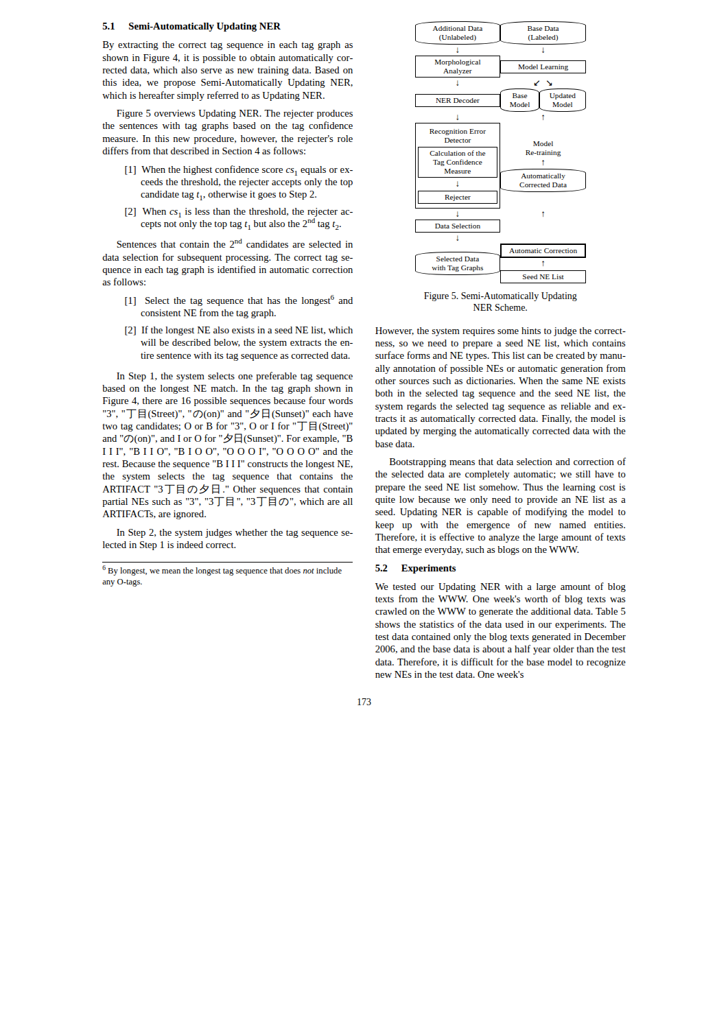5.1 Semi-Automatically Updating NER
By extracting the correct tag sequence in each tag graph as shown in Figure 4, it is possible to obtain automatically corrected data, which also serve as new training data. Based on this idea, we propose Semi-Automatically Updating NER, which is hereafter simply referred to as Updating NER.
Figure 5 overviews Updating NER. The rejecter produces the sentences with tag graphs based on the tag confidence measure. In this new procedure, however, the rejecter's role differs from that described in Section 4 as follows:
[1] When the highest confidence score cs1 equals or exceeds the threshold, the rejecter accepts only the top candidate tag t1, otherwise it goes to Step 2.
[2] When cs1 is less than the threshold, the rejecter accepts not only the top tag t1 but also the 2nd tag t2.
Sentences that contain the 2nd candidates are selected in data selection for subsequent processing. The correct tag sequence in each tag graph is identified in automatic correction as follows:
[1] Select the tag sequence that has the longest6 and consistent NE from the tag graph.
[2] If the longest NE also exists in a seed NE list, which will be described below, the system extracts the entire sentence with its tag sequence as corrected data.
In Step 1, the system selects one preferable tag sequence based on the longest NE match. In the tag graph shown in Figure 4, there are 16 possible sequences because four words "3", "丁目(Street)", "の(on)" and "夕日(Sunset)" each have two tag candidates; O or B for "3", O or I for "丁目(Street)" and "の(on)", and I or O for "夕日(Sunset)". For example, "B I I I", "B I I O", "B I O O", "O O O I", "O O O O" and the rest. Because the sequence "B I I I" constructs the longest NE, the system selects the tag sequence that contains the ARTIFACT "3丁目の夕日." Other sequences that contain partial NEs such as "3", "3丁目", "3丁目の", which are all ARTIFACTs, are ignored.
In Step 2, the system judges whether the tag sequence selected in Step 1 is indeed correct.
6 By longest, we mean the longest tag sequence that does not include any O-tags.
| Additional Data (Unlabeled) | Base Data (Labeled) |
| ↓ | ↓ |
| Morphological Analyzer | Model Learning |
| ↓ | ↙ ↘ |
| NER Decoder | / Base Model / Updated Model / |
| ↓ | ↑ |
| Recognition Error Detector Calculation of the Tag Confidence Measure ↓ Rejecter | Model Re-training ↑ Automatically Corrected Data |
| ↓ | ↑ |
| Data Selection | |
| ↓ | |
| Selected Data with Tag Graphs | Automatic Correction ↑ Seed NE List |
Figure 5. Semi-Automatically Updating
NER Scheme.
However, the system requires some hints to judge the correctness, so we need to prepare a seed NE list, which contains surface forms and NE types. This list can be created by manually annotation of possible NEs or automatic generation from other sources such as dictionaries. When the same NE exists both in the selected tag sequence and the seed NE list, the system regards the selected tag sequence as reliable and extracts it as automatically corrected data. Finally, the model is updated by merging the automatically corrected data with the base data.
Bootstrapping means that data selection and correction of the selected data are completely automatic; we still have to prepare the seed NE list somehow. Thus the learning cost is quite low because we only need to provide an NE list as a seed. Updating NER is capable of modifying the model to keep up with the emergence of new named entities. Therefore, it is effective to analyze the large amount of texts that emerge everyday, such as blogs on the WWW.
5.2 Experiments
We tested our Updating NER with a large amount of blog texts from the WWW. One week's worth of blog texts was crawled on the WWW to generate the additional data. Table 5 shows the statistics of the data used in our experiments. The test data contained only the blog texts generated in December 2006, and the base data is about a half year older than the test data. Therefore, it is difficult for the base model to recognize new NEs in the test data. One week's
173